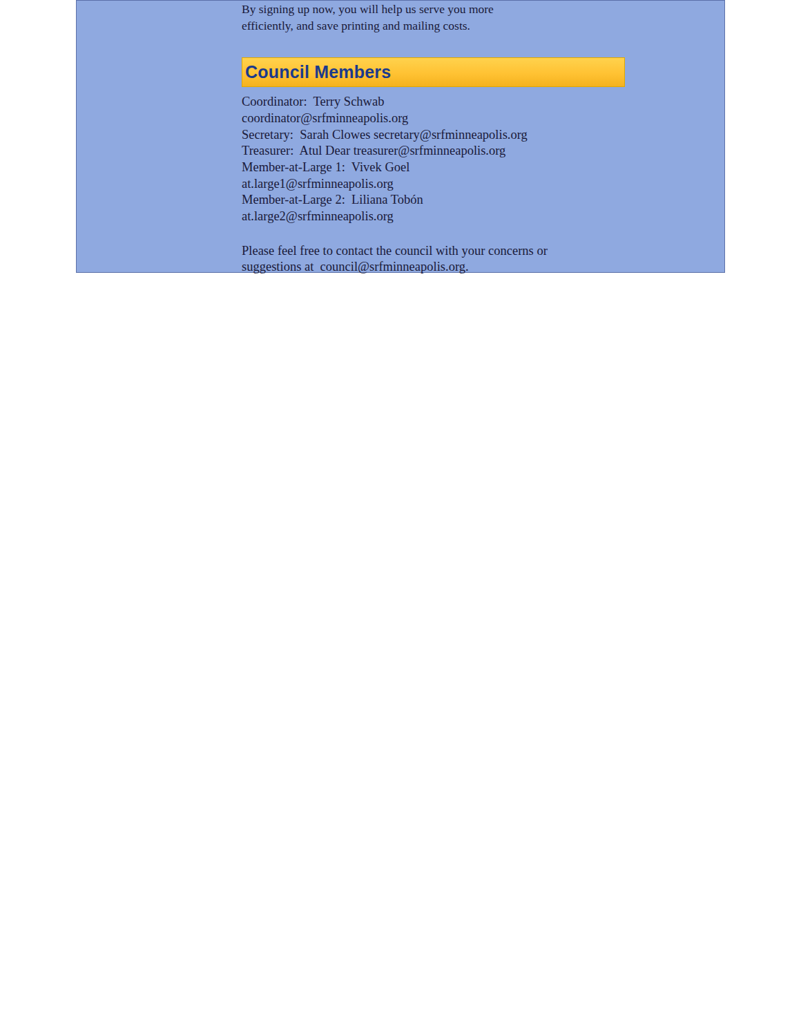By signing up now, you will help us serve you more
efficiently, and save printing and mailing costs.
Council Members
Coordinator: Terry Schwab
coordinator@srfminneapolis.org
Secretary: Sarah Clowes secretary@srfminneapolis.org
Treasurer: Atul Dear treasurer@srfminneapolis.org
Member-at-Large 1: Vivek Goel
at.large1@srfminneapolis.org
Member-at-Large 2: Liliana Tobón
at.large2@srfminneapolis.org
Please feel free to contact the council with your concerns or
suggestions at council@srfminneapolis.org.